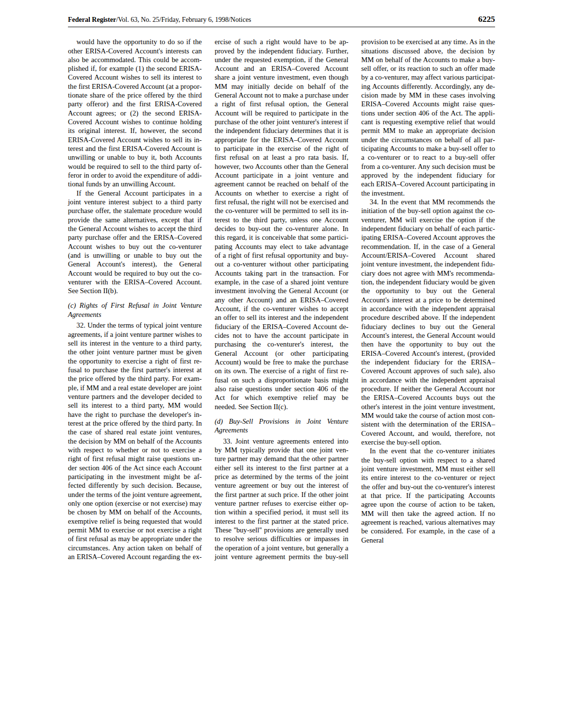Federal Register/Vol. 63, No. 25/Friday, February 6, 1998/Notices
6225
would have the opportunity to do so if the other ERISA-Covered Account's interests can also be accommodated. This could be accomplished if, for example (1) the second ERISA-Covered Account wishes to sell its interest to the first ERISA-Covered Account (at a proportionate share of the price offered by the third party offeror) and the first ERISA-Covered Account agrees; or (2) the second ERISA-Covered Account wishes to continue holding its original interest. If, however, the second ERISA-Covered Account wishes to sell its interest and the first ERISA-Covered Account is unwilling or unable to buy it, both Accounts would be required to sell to the third party offeror in order to avoid the expenditure of additional funds by an unwilling Account.
If the General Account participates in a joint venture interest subject to a third party purchase offer, the stalemate procedure would provide the same alternatives, except that if the General Account wishes to accept the third party purchase offer and the ERISA–Covered Account wishes to buy out the co-venturer (and is unwilling or unable to buy out the General Account's interest), the General Account would be required to buy out the co-venturer with the ERISA–Covered Account. See Section II(b).
(c) Rights of First Refusal in Joint Venture Agreements
32. Under the terms of typical joint venture agreements, if a joint venture partner wishes to sell its interest in the venture to a third party, the other joint venture partner must be given the opportunity to exercise a right of first refusal to purchase the first partner's interest at the price offered by the third party. For example, if MM and a real estate developer are joint venture partners and the developer decided to sell its interest to a third party, MM would have the right to purchase the developer's interest at the price offered by the third party. In the case of shared real estate joint ventures, the decision by MM on behalf of the Accounts with respect to whether or not to exercise a right of first refusal might raise questions under section 406 of the Act since each Account participating in the investment might be affected differently by such decision. Because, under the terms of the joint venture agreement, only one option (exercise or not exercise) may be chosen by MM on behalf of the Accounts, exemptive relief is being requested that would permit MM to exercise or not exercise a right of first refusal as may be appropriate under the circumstances. Any action taken on behalf of an ERISA–Covered Account regarding the exercise of such a right would have to be approved by the independent fiduciary. Further, under the requested exemption, if the General Account and an ERISA–Covered Account share a joint venture investment, even though MM may initially decide on behalf of the General Account not to make a purchase under a right of first refusal option, the General Account will be required to participate in the purchase of the other joint venturer's interest if the independent fiduciary determines that it is appropriate for the ERISA–Covered Account to participate in the exercise of the right of first refusal on at least a pro rata basis. If, however, two Accounts other than the General Account participate in a joint venture and agreement cannot be reached on behalf of the Accounts on whether to exercise a right of first refusal, the right will not be exercised and the co-venturer will be permitted to sell its interest to the third party, unless one Account decides to buy-out the co-venturer alone. In this regard, it is conceivable that some participating Accounts may elect to take advantage of a right of first refusal opportunity and buy-out a co-venturer without other participating Accounts taking part in the transaction. For example, in the case of a shared joint venture investment involving the General Account (or any other Account) and an ERISA–Covered Account, if the co-venturer wishes to accept an offer to sell its interest and the independent fiduciary of the ERISA–Covered Account decides not to have the account participate in purchasing the co-venturer's interest, the General Account (or other participating Account) would be free to make the purchase on its own. The exercise of a right of first refusal on such a disproportionate basis might also raise questions under section 406 of the Act for which exemptive relief may be needed. See Section II(c).
(d) Buy-Sell Provisions in Joint Venture Agreements
33. Joint venture agreements entered into by MM typically provide that one joint venture partner may demand that the other partner either sell its interest to the first partner at a price as determined by the terms of the joint venture agreement or buy out the interest of the first partner at such price. If the other joint venture partner refuses to exercise either option within a specified period, it must sell its interest to the first partner at the stated price. These ''buy-sell'' provisions are generally used to resolve serious difficulties or impasses in the operation of a joint venture, but generally a joint venture agreement permits the buy-sell provision to be exercised at any time. As in the situations discussed above, the decision by MM on behalf of the Accounts to make a buy-sell offer, or its reaction to such an offer made by a co-venturer, may affect various participating Accounts differently. Accordingly, any decision made by MM in these cases involving ERISA–Covered Accounts might raise questions under section 406 of the Act. The applicant is requesting exemptive relief that would permit MM to make an appropriate decision under the circumstances on behalf of all participating Accounts to make a buy-sell offer to a co-venturer or to react to a buy-sell offer from a co-venturer. Any such decision must be approved by the independent fiduciary for each ERISA–Covered Account participating in the investment.
34. In the event that MM recommends the initiation of the buy-sell option against the co-venturer, MM will exercise the option if the independent fiduciary on behalf of each participating ERISA–Covered Account approves the recommendation. If, in the case of a General Account/ERISA–Covered Account shared joint venture investment, the independent fiduciary does not agree with MM's recommendation, the independent fiduciary would be given the opportunity to buy out the General Account's interest at a price to be determined in accordance with the independent appraisal procedure described above. If the independent fiduciary declines to buy out the General Account's interest, the General Account would then have the opportunity to buy out the ERISA–Covered Account's interest, (provided the independent fiduciary for the ERISA–Covered Account approves of such sale), also in accordance with the independent appraisal procedure. If neither the General Account nor the ERISA–Covered Accounts buys out the other's interest in the joint venture investment, MM would take the course of action most consistent with the determination of the ERISA–Covered Account, and would, therefore, not exercise the buy-sell option.
In the event that the co-venturer initiates the buy-sell option with respect to a shared joint venture investment, MM must either sell its entire interest to the co-venturer or reject the offer and buy-out the co-venturer's interest at that price. If the participating Accounts agree upon the course of action to be taken, MM will then take the agreed action. If no agreement is reached, various alternatives may be considered. For example, in the case of a General